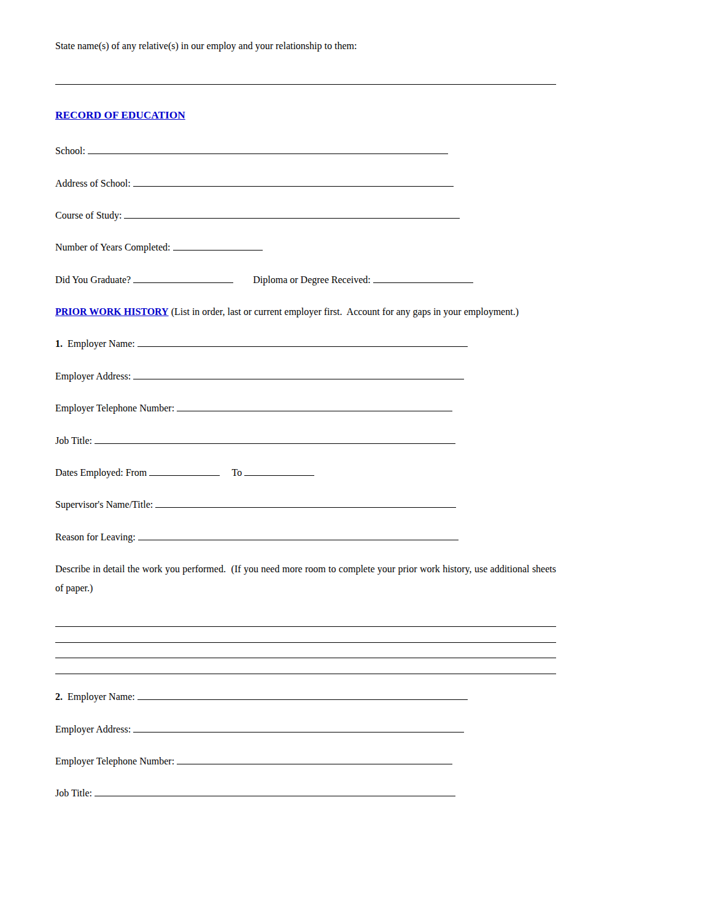State name(s) of any relative(s) in our employ and your relationship to them:
RECORD OF EDUCATION
School:
Address of School:
Course of Study:
Number of Years Completed:
Did You Graduate? Diploma or Degree Received:
PRIOR WORK HISTORY (List in order, last or current employer first. Account for any gaps in your employment.)
1. Employer Name:
Employer Address:
Employer Telephone Number:
Job Title:
Dates Employed: From To
Supervisor's Name/Title:
Reason for Leaving:
Describe in detail the work you performed. (If you need more room to complete your prior work history, use additional sheets of paper.)
2. Employer Name:
Employer Address:
Employer Telephone Number:
Job Title: